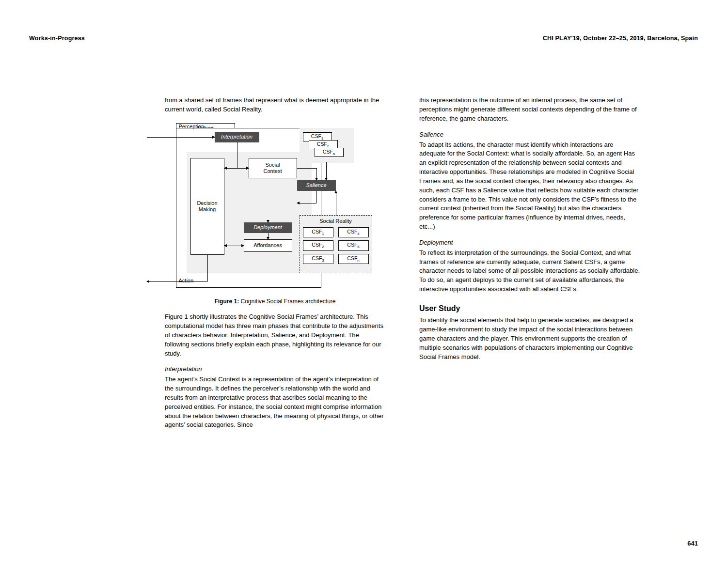Works-in-Progress
CHI PLAY'19, October 22–25, 2019, Barcelona, Spain
from a shared set of frames that represent what is deemed appropriate in the current world, called Social Reality.
Perception
Action
Interpretation
Social
Context
Decision
Making
Salient
CSF1
CSF2
Deployment
Affordances
Salience
CSF1
CSF2
CSFn
Social Reality
CSF1
CSF4
CSF2
CSF5
CSF3
CSFn
Figure 1: Cognitive Social Frames architecture
Figure 1 shortly illustrates the Cognitive Social Frames’ architecture. This computational model has three main phases that contribute to the adjustments of characters behavior: Interpretation, Salience, and Deployment. The following sections briefly explain each phase, highlighting its relevance for our study.
Interpretation
The agent’s Social Context is a representation of the agent’s interpretation of the surroundings. It defines the perceiver’s relationship with the world and results from an interpretative process that ascribes social meaning to the perceived entities. For instance, the social context might comprise information about the relation between characters, the meaning of physical things, or other agents’ social categories. Since
this representation is the outcome of an internal process, the same set of perceptions might generate different social contexts depending of the frame of reference, the game characters.
Salience
To adapt its actions, the character must identify which interactions are adequate for the Social Context: what is socially affordable. So, an agent Has an explicit representation of the relationship between social contexts and interactive opportunities. These relationships are modeled in Cognitive Social Frames and, as the social context changes, their relevancy also changes. As such, each CSF has a Salience value that reflects how suitable each character considers a frame to be. This value not only considers the CSF’s fitness to the current context (inherited from the Social Reality) but also the characters preference for some particular frames (influence by internal drives, needs, etc...)
Deployment
To reflect its interpretation of the surroundings, the Social Context, and what frames of reference are currently adequate, current Salient CSFs, a game character needs to label some of all possible interactions as socially affordable. To do so, an agent deploys to the current set of available affordances, the interactive opportunities associated with all salient CSFs.
User Study
To identify the social elements that help to generate societies, we designed a game-like environment to study the impact of the social interactions between game characters and the player. This environment supports the creation of multiple scenarios with populations of characters implementing our Cognitive Social Frames model.
641